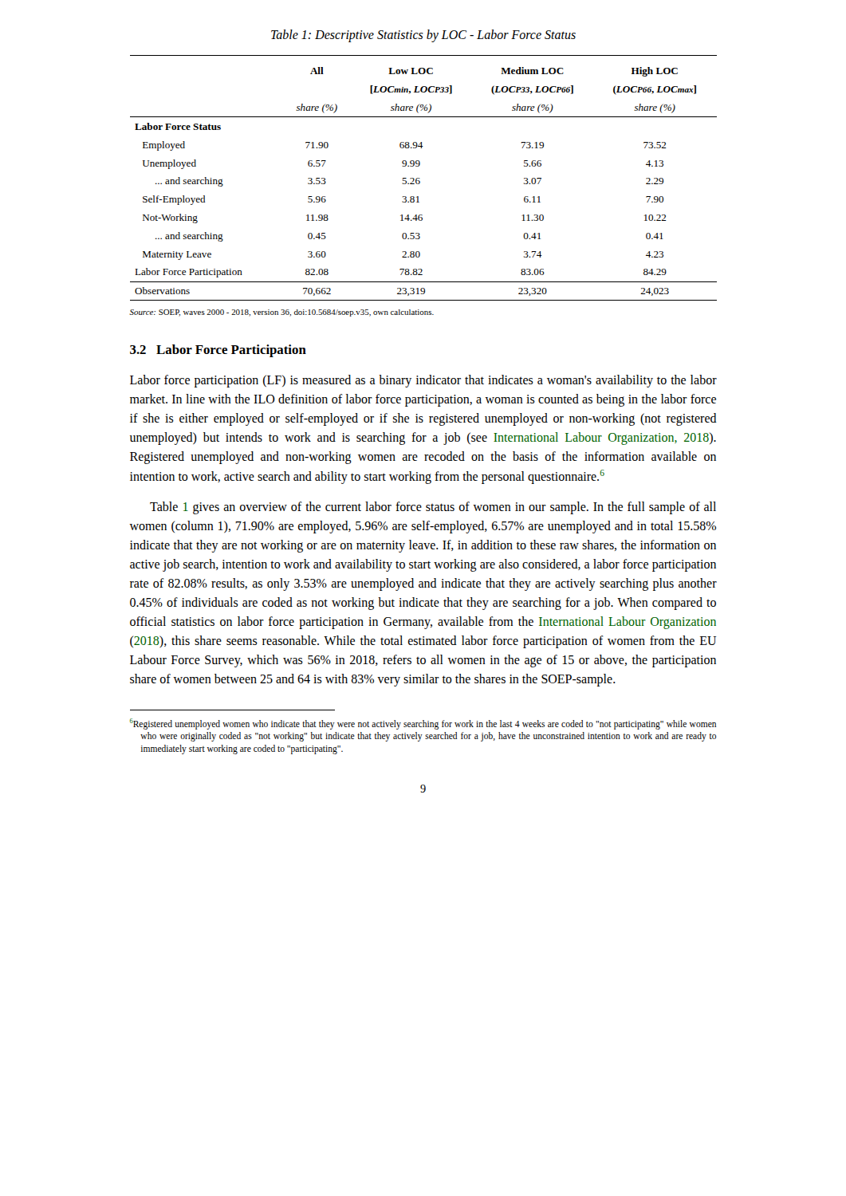Table 1: Descriptive Statistics by LOC - Labor Force Status
| | All | Low LOC | Medium LOC | High LOC |
| --- | --- | --- | --- | --- |
| | | [ LOC min , LOC P33 ] | ( LOC P33 , LOC P66 ] | ( LOC P66 , LOC max ] |
| | share (%) | share (%) | share (%) | share (%) |
| Labor Force Status |
| Employed | 71.90 | 68.94 | 73.19 | 73.52 |
| Unemployed | 6.57 | 9.99 | 5.66 | 4.13 |
| ... and searching | 3.53 | 5.26 | 3.07 | 2.29 |
| Self-Employed | 5.96 | 3.81 | 6.11 | 7.90 |
| Not-Working | 11.98 | 14.46 | 11.30 | 10.22 |
| ... and searching | 0.45 | 0.53 | 0.41 | 0.41 |
| Maternity Leave | 3.60 | 2.80 | 3.74 | 4.23 |
| Labor Force Participation | 82.08 | 78.82 | 83.06 | 84.29 |
| Observations | 70,662 | 23,319 | 23,320 | 24,023 |
Source: SOEP, waves 2000 - 2018, version 36, doi:10.5684/soep.v35, own calculations.
3.2 Labor Force Participation
Labor force participation (LF) is measured as a binary indicator that indicates a woman's availability to the labor market. In line with the ILO definition of labor force participation, a woman is counted as being in the labor force if she is either employed or self-employed or if she is registered unemployed or non-working (not registered unemployed) but intends to work and is searching for a job (see International Labour Organization, 2018). Registered unemployed and non-working women are recoded on the basis of the information available on intention to work, active search and ability to start working from the personal questionnaire.6
Table 1 gives an overview of the current labor force status of women in our sample. In the full sample of all women (column 1), 71.90% are employed, 5.96% are self-employed, 6.57% are unemployed and in total 15.58% indicate that they are not working or are on maternity leave. If, in addition to these raw shares, the information on active job search, intention to work and availability to start working are also considered, a labor force participation rate of 82.08% results, as only 3.53% are unemployed and indicate that they are actively searching plus another 0.45% of individuals are coded as not working but indicate that they are searching for a job. When compared to official statistics on labor force participation in Germany, available from the International Labour Organization (2018), this share seems reasonable. While the total estimated labor force participation of women from the EU Labour Force Survey, which was 56% in 2018, refers to all women in the age of 15 or above, the participation share of women between 25 and 64 is with 83% very similar to the shares in the SOEP-sample.
6Registered unemployed women who indicate that they were not actively searching for work in the last 4 weeks are coded to "not participating" while women who were originally coded as "not working" but indicate that they actively searched for a job, have the unconstrained intention to work and are ready to immediately start working are coded to "participating".
9